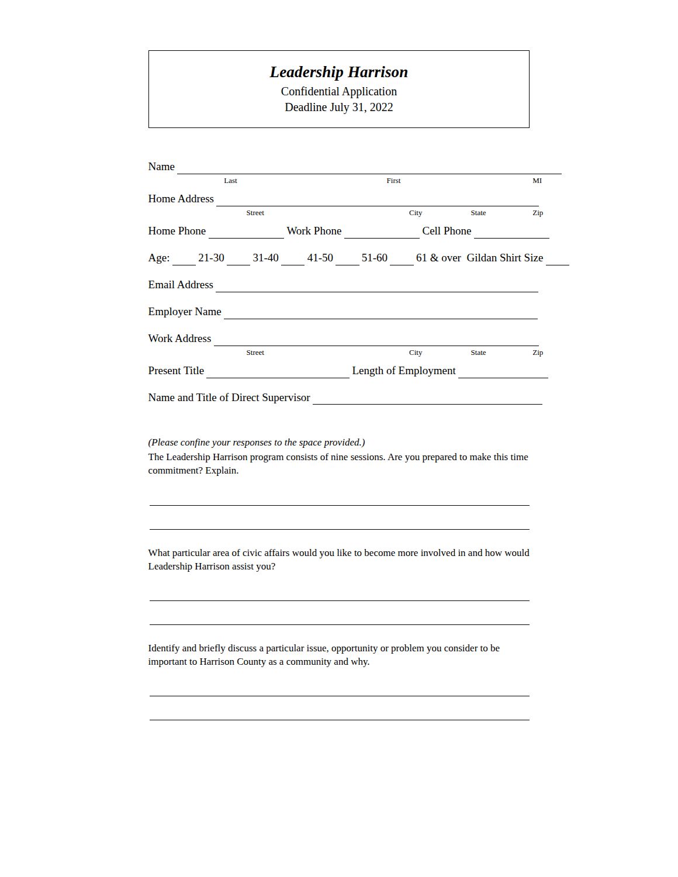Leadership Harrison
Confidential Application
Deadline July 31, 2022
Name
Last First MI
Home Address
Street City State Zip
Home Phone Work Phone Cell Phone
Age: 21-30 31-40 41-50 51-60 61 & over Gildan Shirt Size
Email Address
Employer Name
Work Address
Street City State Zip
Present Title Length of Employment
Name and Title of Direct Supervisor
(Please confine your responses to the space provided.)
The Leadership Harrison program consists of nine sessions. Are you prepared to make this time commitment? Explain.
What particular area of civic affairs would you like to become more involved in and how would Leadership Harrison assist you?
Identify and briefly discuss a particular issue, opportunity or problem you consider to be important to Harrison County as a community and why.